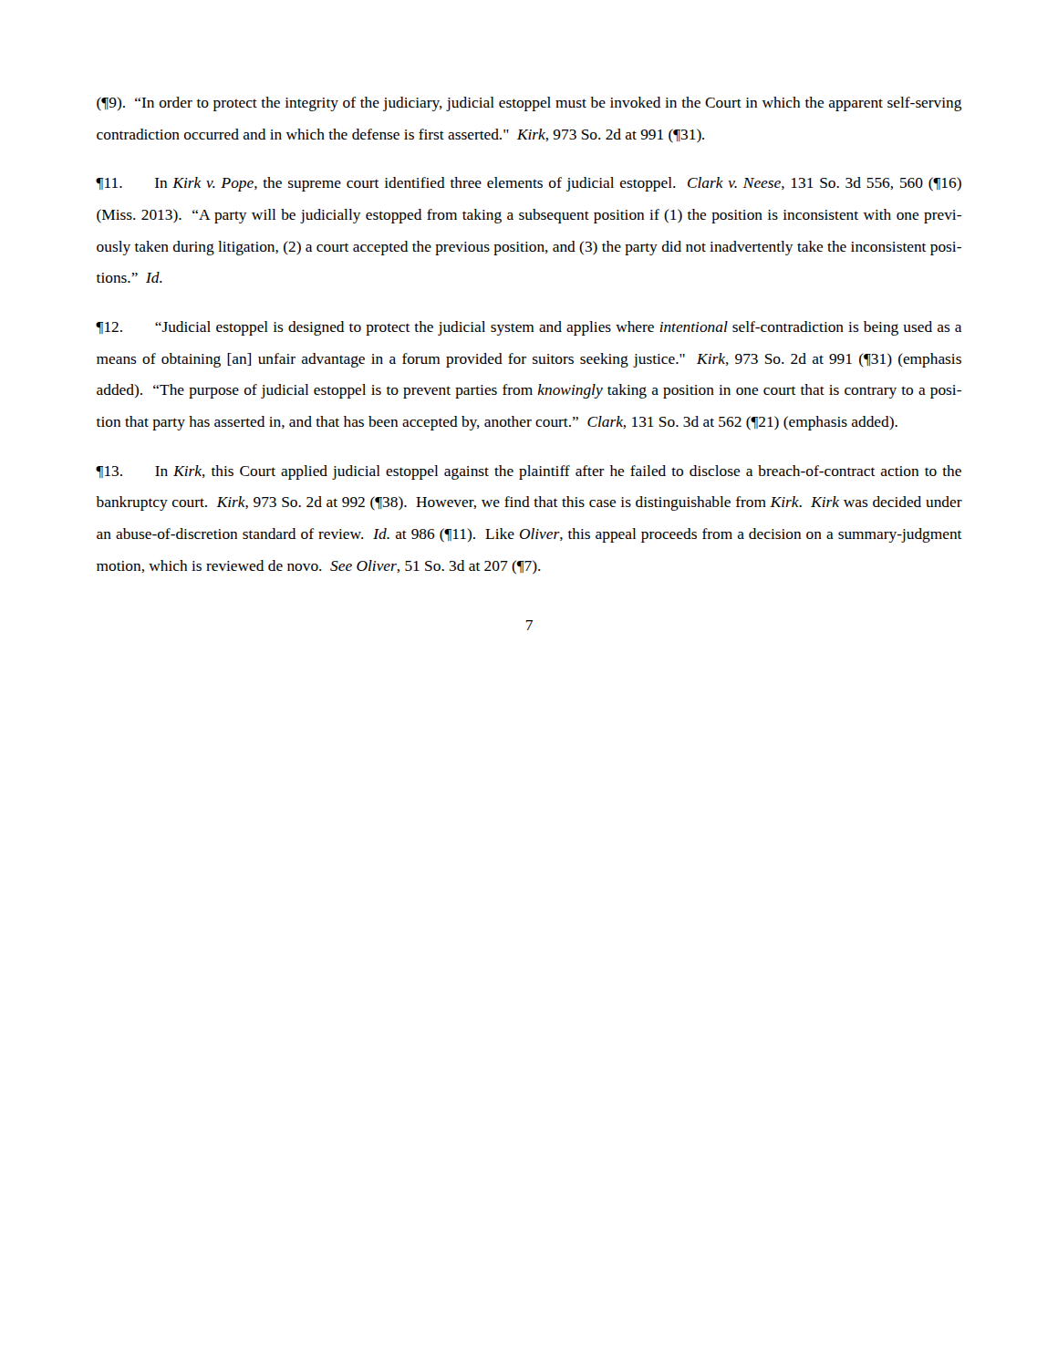(¶9). “In order to protect the integrity of the judiciary, judicial estoppel must be invoked in the Court in which the apparent self-serving contradiction occurred and in which the defense is first asserted." Kirk, 973 So. 2d at 991 (¶31).
¶11.  In Kirk v. Pope, the supreme court identified three elements of judicial estoppel. Clark v. Neese, 131 So. 3d 556, 560 (¶16) (Miss. 2013). “A party will be judicially estopped from taking a subsequent position if (1) the position is inconsistent with one previously taken during litigation, (2) a court accepted the previous position, and (3) the party did not inadvertently take the inconsistent positions.” Id.
¶12.  “Judicial estoppel is designed to protect the judicial system and applies where intentional self-contradiction is being used as a means of obtaining [an] unfair advantage in a forum provided for suitors seeking justice." Kirk, 973 So. 2d at 991 (¶31) (emphasis added). “The purpose of judicial estoppel is to prevent parties from knowingly taking a position in one court that is contrary to a position that party has asserted in, and that has been accepted by, another court.” Clark, 131 So. 3d at 562 (¶21) (emphasis added).
¶13.  In Kirk, this Court applied judicial estoppel against the plaintiff after he failed to disclose a breach-of-contract action to the bankruptcy court. Kirk, 973 So. 2d at 992 (¶38). However, we find that this case is distinguishable from Kirk. Kirk was decided under an abuse-of-discretion standard of review. Id. at 986 (¶11). Like Oliver, this appeal proceeds from a decision on a summary-judgment motion, which is reviewed de novo. See Oliver, 51 So. 3d at 207 (¶7).
7